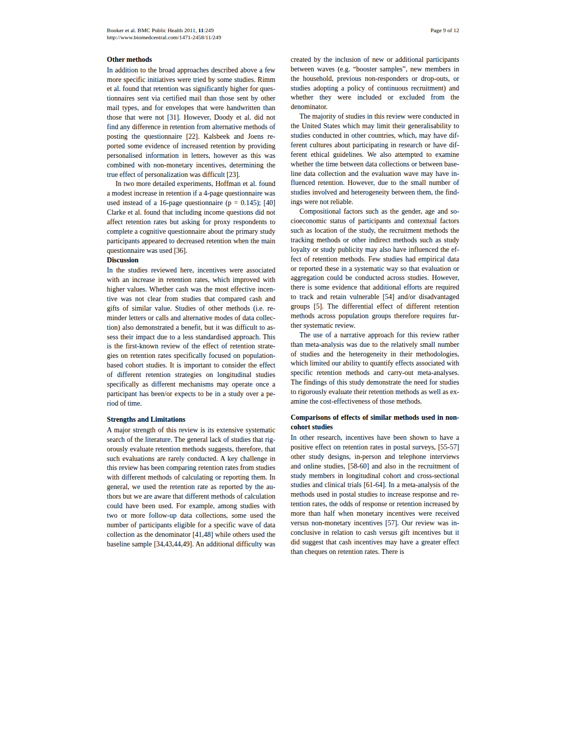Booker et al. BMC Public Health 2011, 11:249
http://www.biomedcentral.com/1471-2458/11/249
Page 9 of 12
Other methods
In addition to the broad approaches described above a few more specific initiatives were tried by some studies. Rimm et al. found that retention was significantly higher for questionnaires sent via certified mail than those sent by other mail types, and for envelopes that were handwritten than those that were not [31]. However, Doody et al. did not find any difference in retention from alternative methods of posting the questionnaire [22]. Kalsbeek and Joens reported some evidence of increased retention by providing personalised information in letters, however as this was combined with non-monetary incentives, determining the true effect of personalization was difficult [23].
In two more detailed experiments, Hoffman et al. found a modest increase in retention if a 4-page questionnaire was used instead of a 16-page questionnaire (p = 0.145); [40] Clarke et al. found that including income questions did not affect retention rates but asking for proxy respondents to complete a cognitive questionnaire about the primary study participants appeared to decreased retention when the main questionnaire was used [36].
Discussion
In the studies reviewed here, incentives were associated with an increase in retention rates, which improved with higher values. Whether cash was the most effective incentive was not clear from studies that compared cash and gifts of similar value. Studies of other methods (i.e. reminder letters or calls and alternative modes of data collection) also demonstrated a benefit, but it was difficult to assess their impact due to a less standardised approach. This is the first-known review of the effect of retention strategies on retention rates specifically focused on population-based cohort studies. It is important to consider the effect of different retention strategies on longitudinal studies specifically as different mechanisms may operate once a participant has been/or expects to be in a study over a period of time.
Strengths and Limitations
A major strength of this review is its extensive systematic search of the literature. The general lack of studies that rigorously evaluate retention methods suggests, therefore, that such evaluations are rarely conducted. A key challenge in this review has been comparing retention rates from studies with different methods of calculating or reporting them. In general, we used the retention rate as reported by the authors but we are aware that different methods of calculation could have been used. For example, among studies with two or more follow-up data collections, some used the number of participants eligible for a specific wave of data collection as the denominator [41,48] while others used the baseline sample [34,43,44,49]. An additional difficulty was created by the inclusion of new or additional participants between waves (e.g. “booster samples”, new members in the household, previous non-responders or drop-outs, or studies adopting a policy of continuous recruitment) and whether they were included or excluded from the denominator.
The majority of studies in this review were conducted in the United States which may limit their generalisability to studies conducted in other countries, which, may have different cultures about participating in research or have different ethical guidelines. We also attempted to examine whether the time between data collections or between baseline data collection and the evaluation wave may have influenced retention. However, due to the small number of studies involved and heterogeneity between them, the findings were not reliable.
Compositional factors such as the gender, age and socioeconomic status of participants and contextual factors such as location of the study, the recruitment methods the tracking methods or other indirect methods such as study loyalty or study publicity may also have influenced the effect of retention methods. Few studies had empirical data or reported these in a systematic way so that evaluation or aggregation could be conducted across studies. However, there is some evidence that additional efforts are required to track and retain vulnerable [54] and/or disadvantaged groups [5]. The differential effect of different retention methods across population groups therefore requires further systematic review.
The use of a narrative approach for this review rather than meta-analysis was due to the relatively small number of studies and the heterogeneity in their methodologies, which limited our ability to quantify effects associated with specific retention methods and carry-out meta-analyses. The findings of this study demonstrate the need for studies to rigorously evaluate their retention methods as well as examine the cost-effectiveness of those methods.
Comparisons of effects of similar methods used in non-cohort studies
In other research, incentives have been shown to have a positive effect on retention rates in postal surveys, [55-57] other study designs, in-person and telephone interviews and online studies, [58-60] and also in the recruitment of study members in longitudinal cohort and cross-sectional studies and clinical trials [61-64]. In a meta-analysis of the methods used in postal studies to increase response and retention rates, the odds of response or retention increased by more than half when monetary incentives were received versus non-monetary incentives [57]. Our review was inconclusive in relation to cash versus gift incentives but it did suggest that cash incentives may have a greater effect than cheques on retention rates. There is